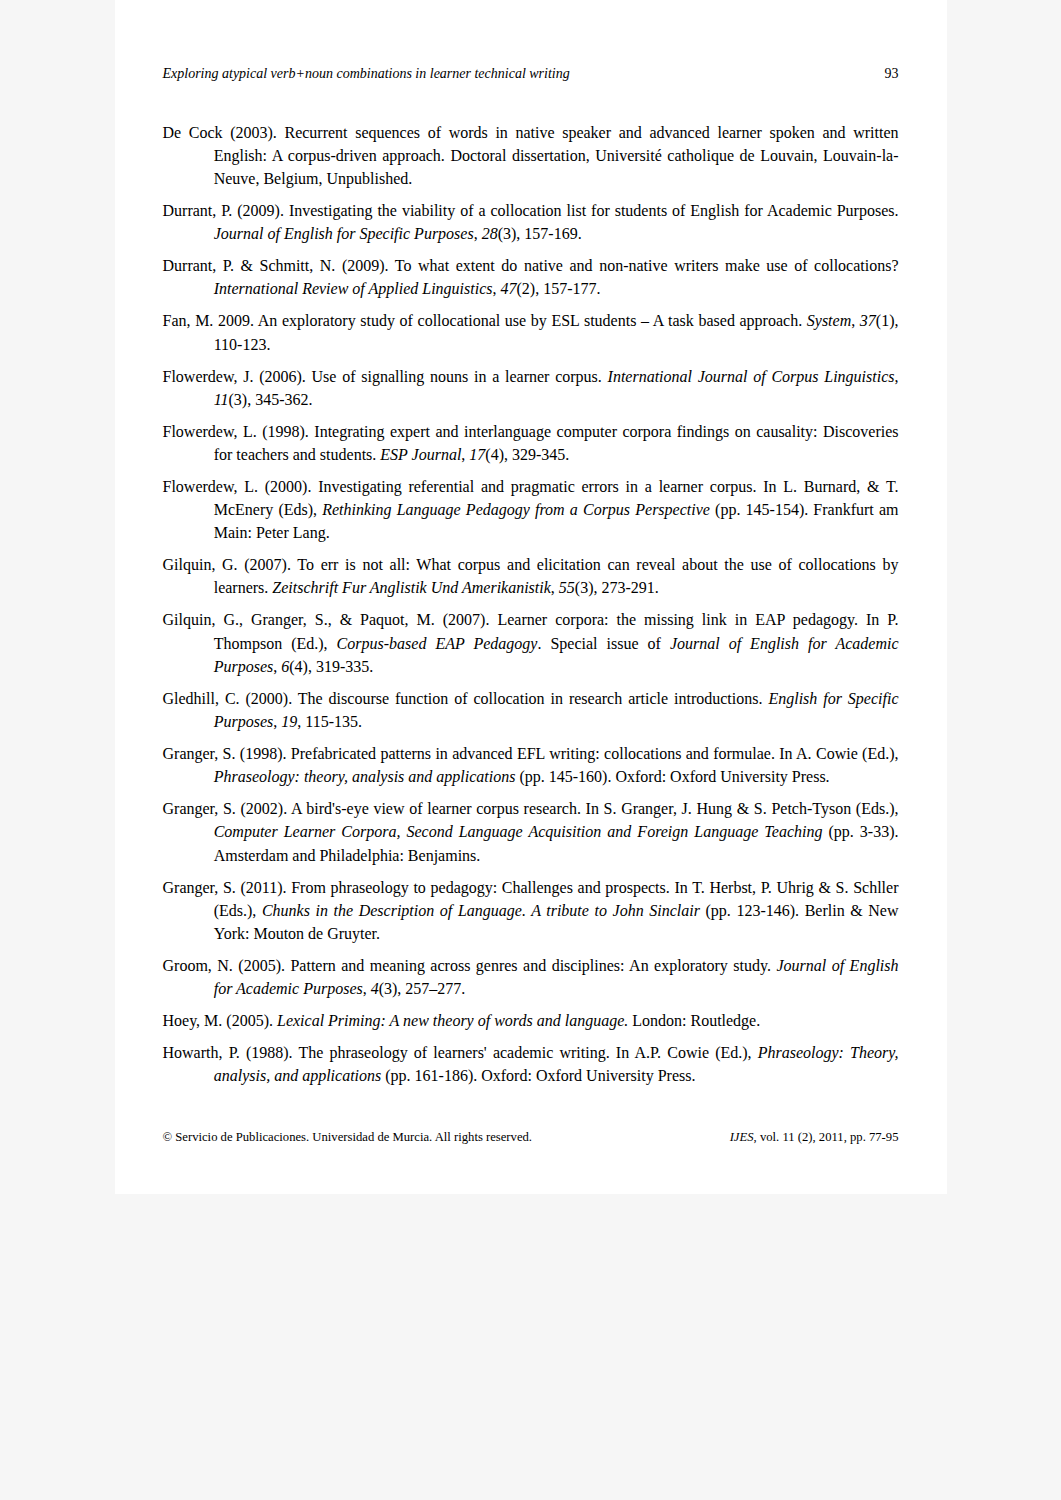Exploring atypical verb+noun combinations in learner technical writing 93
De Cock (2003). Recurrent sequences of words in native speaker and advanced learner spoken and written English: A corpus-driven approach. Doctoral dissertation, Université catholique de Louvain, Louvain-la-Neuve, Belgium, Unpublished.
Durrant, P. (2009). Investigating the viability of a collocation list for students of English for Academic Purposes. Journal of English for Specific Purposes, 28(3), 157-169.
Durrant, P. & Schmitt, N. (2009). To what extent do native and non-native writers make use of collocations? International Review of Applied Linguistics, 47(2), 157-177.
Fan, M. 2009. An exploratory study of collocational use by ESL students – A task based approach. System, 37(1), 110-123.
Flowerdew, J. (2006). Use of signalling nouns in a learner corpus. International Journal of Corpus Linguistics, 11(3), 345-362.
Flowerdew, L. (1998). Integrating expert and interlanguage computer corpora findings on causality: Discoveries for teachers and students. ESP Journal, 17(4), 329-345.
Flowerdew, L. (2000). Investigating referential and pragmatic errors in a learner corpus. In L. Burnard, & T. McEnery (Eds), Rethinking Language Pedagogy from a Corpus Perspective (pp. 145-154). Frankfurt am Main: Peter Lang.
Gilquin, G. (2007). To err is not all: What corpus and elicitation can reveal about the use of collocations by learners. Zeitschrift Fur Anglistik Und Amerikanistik, 55(3), 273-291.
Gilquin, G., Granger, S., & Paquot, M. (2007). Learner corpora: the missing link in EAP pedagogy. In P. Thompson (Ed.), Corpus-based EAP Pedagogy. Special issue of Journal of English for Academic Purposes, 6(4), 319-335.
Gledhill, C. (2000). The discourse function of collocation in research article introductions. English for Specific Purposes, 19, 115-135.
Granger, S. (1998). Prefabricated patterns in advanced EFL writing: collocations and formulae. In A. Cowie (Ed.), Phraseology: theory, analysis and applications (pp. 145-160). Oxford: Oxford University Press.
Granger, S. (2002). A bird's-eye view of learner corpus research. In S. Granger, J. Hung & S. Petch-Tyson (Eds.), Computer Learner Corpora, Second Language Acquisition and Foreign Language Teaching (pp. 3-33). Amsterdam and Philadelphia: Benjamins.
Granger, S. (2011). From phraseology to pedagogy: Challenges and prospects. In T. Herbst, P. Uhrig & S. Schller (Eds.), Chunks in the Description of Language. A tribute to John Sinclair (pp. 123-146). Berlin & New York: Mouton de Gruyter.
Groom, N. (2005). Pattern and meaning across genres and disciplines: An exploratory study. Journal of English for Academic Purposes, 4(3), 257–277.
Hoey, M. (2005). Lexical Priming: A new theory of words and language. London: Routledge.
Howarth, P. (1988). The phraseology of learners' academic writing. In A.P. Cowie (Ed.), Phraseology: Theory, analysis, and applications (pp. 161-186). Oxford: Oxford University Press.
© Servicio de Publicaciones. Universidad de Murcia. All rights reserved. IJES, vol. 11 (2), 2011, pp. 77-95